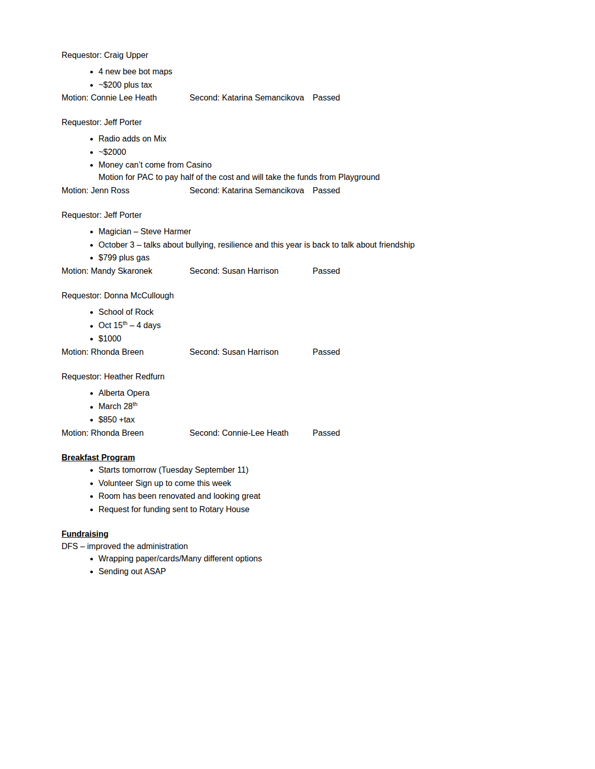Requestor: Craig Upper
4 new bee bot maps
~$200 plus tax
Motion: Connie Lee Heath Second: Katarina Semancikova Passed
Requestor: Jeff Porter
Radio adds on Mix
~$2000
Money can’t come from Casino
Motion for PAC to pay half of the cost and will take the funds from Playground
Motion: Jenn Ross Second: Katarina Semancikova Passed
Requestor: Jeff Porter
Magician – Steve Harmer
October 3 – talks about bullying, resilience and this year is back to talk about friendship
$799 plus gas
Motion: Mandy Skaronek Second: Susan Harrison Passed
Requestor: Donna McCullough
School of Rock
Oct 15th – 4 days
$1000
Motion: Rhonda Breen Second: Susan Harrison Passed
Requestor: Heather Redfurn
Alberta Opera
March 28th
$850 +tax
Motion: Rhonda Breen Second: Connie-Lee Heath Passed
Breakfast Program
Starts tomorrow (Tuesday September 11)
Volunteer Sign up to come this week
Room has been renovated and looking great
Request for funding sent to Rotary House
Fundraising
DFS – improved the administration
Wrapping paper/cards/Many different options
Sending out ASAP